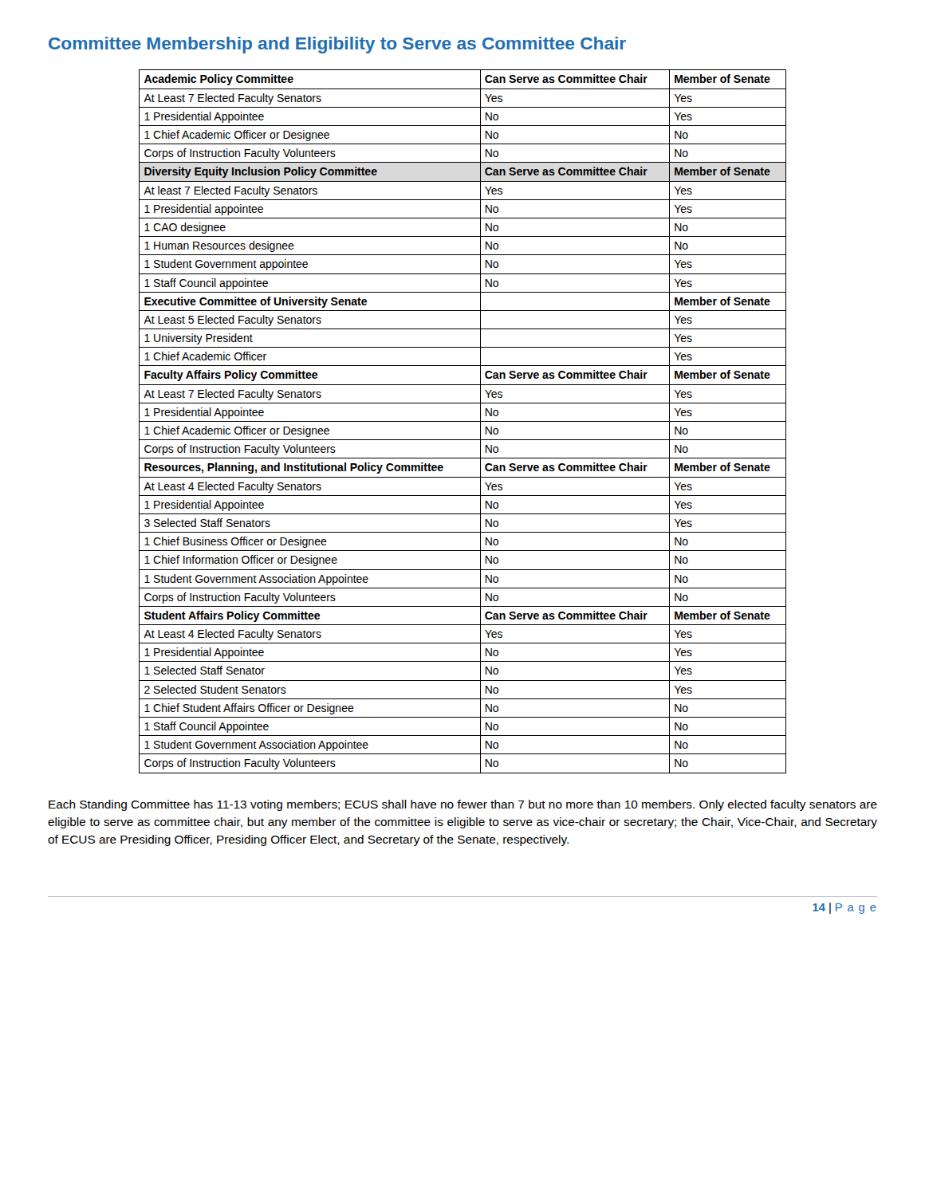Committee Membership and Eligibility to Serve as Committee Chair
| Academic Policy Committee | Can Serve as Committee Chair | Member of Senate |
| At Least 7 Elected Faculty Senators | Yes | Yes |
| 1 Presidential Appointee | No | Yes |
| 1 Chief Academic Officer or Designee | No | No |
| Corps of Instruction Faculty Volunteers | No | No |
| Diversity Equity Inclusion Policy Committee | Can Serve as Committee Chair | Member of Senate |
| At least 7 Elected Faculty Senators | Yes | Yes |
| 1 Presidential appointee | No | Yes |
| 1 CAO designee | No | No |
| 1 Human Resources designee | No | No |
| 1 Student Government appointee | No | Yes |
| 1 Staff Council appointee | No | Yes |
| Executive Committee of University Senate | | Member of Senate |
| At Least 5 Elected Faculty Senators | | Yes |
| 1 University President | | Yes |
| 1 Chief Academic Officer | | Yes |
| Faculty Affairs Policy Committee | Can Serve as Committee Chair | Member of Senate |
| At Least 7 Elected Faculty Senators | Yes | Yes |
| 1 Presidential Appointee | No | Yes |
| 1 Chief Academic Officer or Designee | No | No |
| Corps of Instruction Faculty Volunteers | No | No |
| Resources, Planning, and Institutional Policy Committee | Can Serve as Committee Chair | Member of Senate |
| At Least 4 Elected Faculty Senators | Yes | Yes |
| 1 Presidential Appointee | No | Yes |
| 3 Selected Staff Senators | No | Yes |
| 1 Chief Business Officer or Designee | No | No |
| 1 Chief Information Officer or Designee | No | No |
| 1 Student Government Association Appointee | No | No |
| Corps of Instruction Faculty Volunteers | No | No |
| Student Affairs Policy Committee | Can Serve as Committee Chair | Member of Senate |
| At Least 4 Elected Faculty Senators | Yes | Yes |
| 1 Presidential Appointee | No | Yes |
| 1 Selected Staff Senator | No | Yes |
| 2 Selected Student Senators | No | Yes |
| 1 Chief Student Affairs Officer or Designee | No | No |
| 1 Staff Council Appointee | No | No |
| 1 Student Government Association Appointee | No | No |
| Corps of Instruction Faculty Volunteers | No | No |
Each Standing Committee has 11-13 voting members; ECUS shall have no fewer than 7 but no more than 10 members. Only elected faculty senators are eligible to serve as committee chair, but any member of the committee is eligible to serve as vice-chair or secretary; the Chair, Vice-Chair, and Secretary of ECUS are Presiding Officer, Presiding Officer Elect, and Secretary of the Senate, respectively.
14 | P a g e